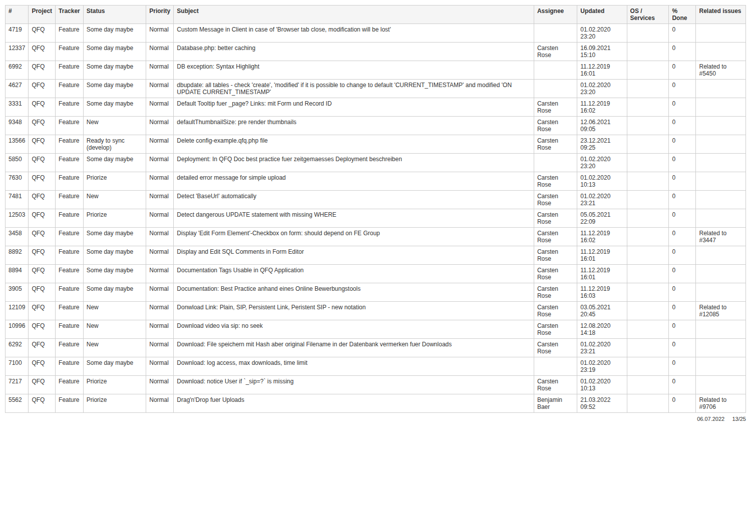| # | Project | Tracker | Status | Priority | Subject | Assignee | Updated | OS / Services | % Done | Related issues |
| --- | --- | --- | --- | --- | --- | --- | --- | --- | --- | --- |
| 4719 | QFQ | Feature | Some day maybe | Normal | Custom Message in Client in case of 'Browser tab close, modification will be lost' | | 01.02.2020 23:20 | | 0 | |
| 12337 | QFQ | Feature | Some day maybe | Normal | Database.php: better caching | Carsten Rose | 16.09.2021 15:10 | | 0 | |
| 6992 | QFQ | Feature | Some day maybe | Normal | DB exception: Syntax Highlight | | 11.12.2019 16:01 | | 0 | Related to #5450 |
| 4627 | QFQ | Feature | Some day maybe | Normal | dbupdate: all tables - check 'create', 'modified' if it is possible to change to default 'CURRENT_TIMESTAMP' and modified 'ON UPDATE CURRENT_TIMESTAMP' | | 01.02.2020 23:20 | | 0 | |
| 3331 | QFQ | Feature | Some day maybe | Normal | Default Tooltip fuer _page? Links: mit Form und Record ID | Carsten Rose | 11.12.2019 16:02 | | 0 | |
| 9348 | QFQ | Feature | New | Normal | defaultThumbnailSize: pre render thumbnails | Carsten Rose | 12.06.2021 09:05 | | 0 | |
| 13566 | QFQ | Feature | Ready to sync (develop) | Normal | Delete config-example.qfq.php file | Carsten Rose | 23.12.2021 09:25 | | 0 | |
| 5850 | QFQ | Feature | Some day maybe | Normal | Deployment: In QFQ Doc best practice fuer zeitgemaesses Deployment beschreiben | | 01.02.2020 23:20 | | 0 | |
| 7630 | QFQ | Feature | Priorize | Normal | detailed error message for simple upload | Carsten Rose | 01.02.2020 10:13 | | 0 | |
| 7481 | QFQ | Feature | New | Normal | Detect 'BaseUrl' automatically | Carsten Rose | 01.02.2020 23:21 | | 0 | |
| 12503 | QFQ | Feature | Priorize | Normal | Detect dangerous UPDATE statement with missing WHERE | Carsten Rose | 05.05.2021 22:09 | | 0 | |
| 3458 | QFQ | Feature | Some day maybe | Normal | Display 'Edit Form Element'-Checkbox on form: should depend on FE Group | Carsten Rose | 11.12.2019 16:02 | | 0 | Related to #3447 |
| 8892 | QFQ | Feature | Some day maybe | Normal | Display and Edit SQL Comments in Form Editor | Carsten Rose | 11.12.2019 16:01 | | 0 | |
| 8894 | QFQ | Feature | Some day maybe | Normal | Documentation Tags Usable in QFQ Application | Carsten Rose | 11.12.2019 16:01 | | 0 | |
| 3905 | QFQ | Feature | Some day maybe | Normal | Documentation: Best Practice anhand eines Online Bewerbungstools | Carsten Rose | 11.12.2019 16:03 | | 0 | |
| 12109 | QFQ | Feature | New | Normal | Donwload Link: Plain, SIP, Persistent Link, Peristent SIP - new notation | Carsten Rose | 03.05.2021 20:45 | | 0 | Related to #12085 |
| 10996 | QFQ | Feature | New | Normal | Download video via sip: no seek | Carsten Rose | 12.08.2020 14:18 | | 0 | |
| 6292 | QFQ | Feature | New | Normal | Download: File speichern mit Hash aber original Filename in der Datenbank vermerken fuer Downloads | Carsten Rose | 01.02.2020 23:21 | | 0 | |
| 7100 | QFQ | Feature | Some day maybe | Normal | Download: log access, max downloads, time limit | | 01.02.2020 23:19 | | 0 | |
| 7217 | QFQ | Feature | Priorize | Normal | Download: notice User if `_sip=?` is missing | Carsten Rose | 01.02.2020 10:13 | | 0 | |
| 5562 | QFQ | Feature | Priorize | Normal | Drag'n'Drop fuer Uploads | Benjamin Baer | 21.03.2022 09:52 | | 0 | Related to #9706 |
06.07.2022 13/25